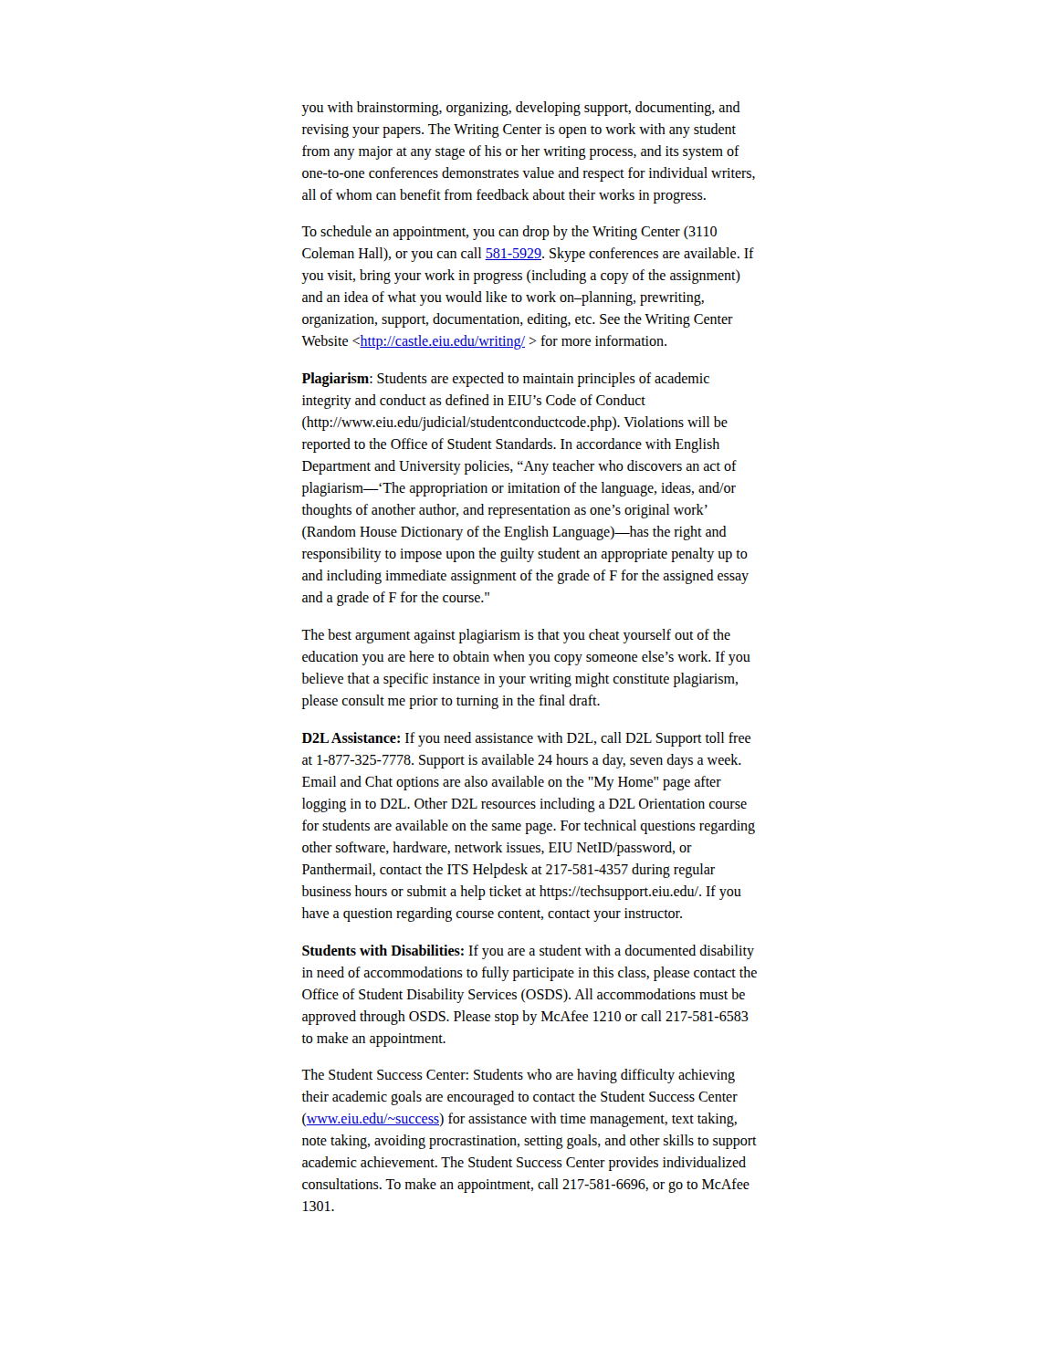you with brainstorming, organizing, developing support, documenting, and revising your papers. The Writing Center is open to work with any student from any major at any stage of his or her writing process, and its system of one-to-one conferences demonstrates value and respect for individual writers, all of whom can benefit from feedback about their works in progress.
To schedule an appointment, you can drop by the Writing Center (3110 Coleman Hall), or you can call 581-5929. Skype conferences are available. If you visit, bring your work in progress (including a copy of the assignment) and an idea of what you would like to work on–planning, prewriting, organization, support, documentation, editing, etc. See the Writing Center Website <http://castle.eiu.edu/writing/ > for more information.
Plagiarism: Students are expected to maintain principles of academic integrity and conduct as defined in EIU’s Code of Conduct (http://www.eiu.edu/judicial/studentconductcode.php). Violations will be reported to the Office of Student Standards. In accordance with English Department and University policies, “Any teacher who discovers an act of plagiarism—‘The appropriation or imitation of the language, ideas, and/or thoughts of another author, and representation as one’s original work’ (Random House Dictionary of the English Language)—has the right and responsibility to impose upon the guilty student an appropriate penalty up to and including immediate assignment of the grade of F for the assigned essay and a grade of F for the course."
The best argument against plagiarism is that you cheat yourself out of the education you are here to obtain when you copy someone else’s work. If you believe that a specific instance in your writing might constitute plagiarism, please consult me prior to turning in the final draft.
D2L Assistance: If you need assistance with D2L, call D2L Support toll free at 1-877-325-7778. Support is available 24 hours a day, seven days a week. Email and Chat options are also available on the "My Home" page after logging in to D2L. Other D2L resources including a D2L Orientation course for students are available on the same page. For technical questions regarding other software, hardware, network issues, EIU NetID/password, or Panthermail, contact the ITS Helpdesk at 217-581-4357 during regular business hours or submit a help ticket at https://techsupport.eiu.edu/. If you have a question regarding course content, contact your instructor.
Students with Disabilities: If you are a student with a documented disability in need of accommodations to fully participate in this class, please contact the Office of Student Disability Services (OSDS). All accommodations must be approved through OSDS. Please stop by McAfee 1210 or call 217-581-6583 to make an appointment.
The Student Success Center: Students who are having difficulty achieving their academic goals are encouraged to contact the Student Success Center (www.eiu.edu/~success) for assistance with time management, text taking, note taking, avoiding procrastination, setting goals, and other skills to support academic achievement. The Student Success Center provides individualized consultations. To make an appointment, call 217-581-6696, or go to McAfee 1301.